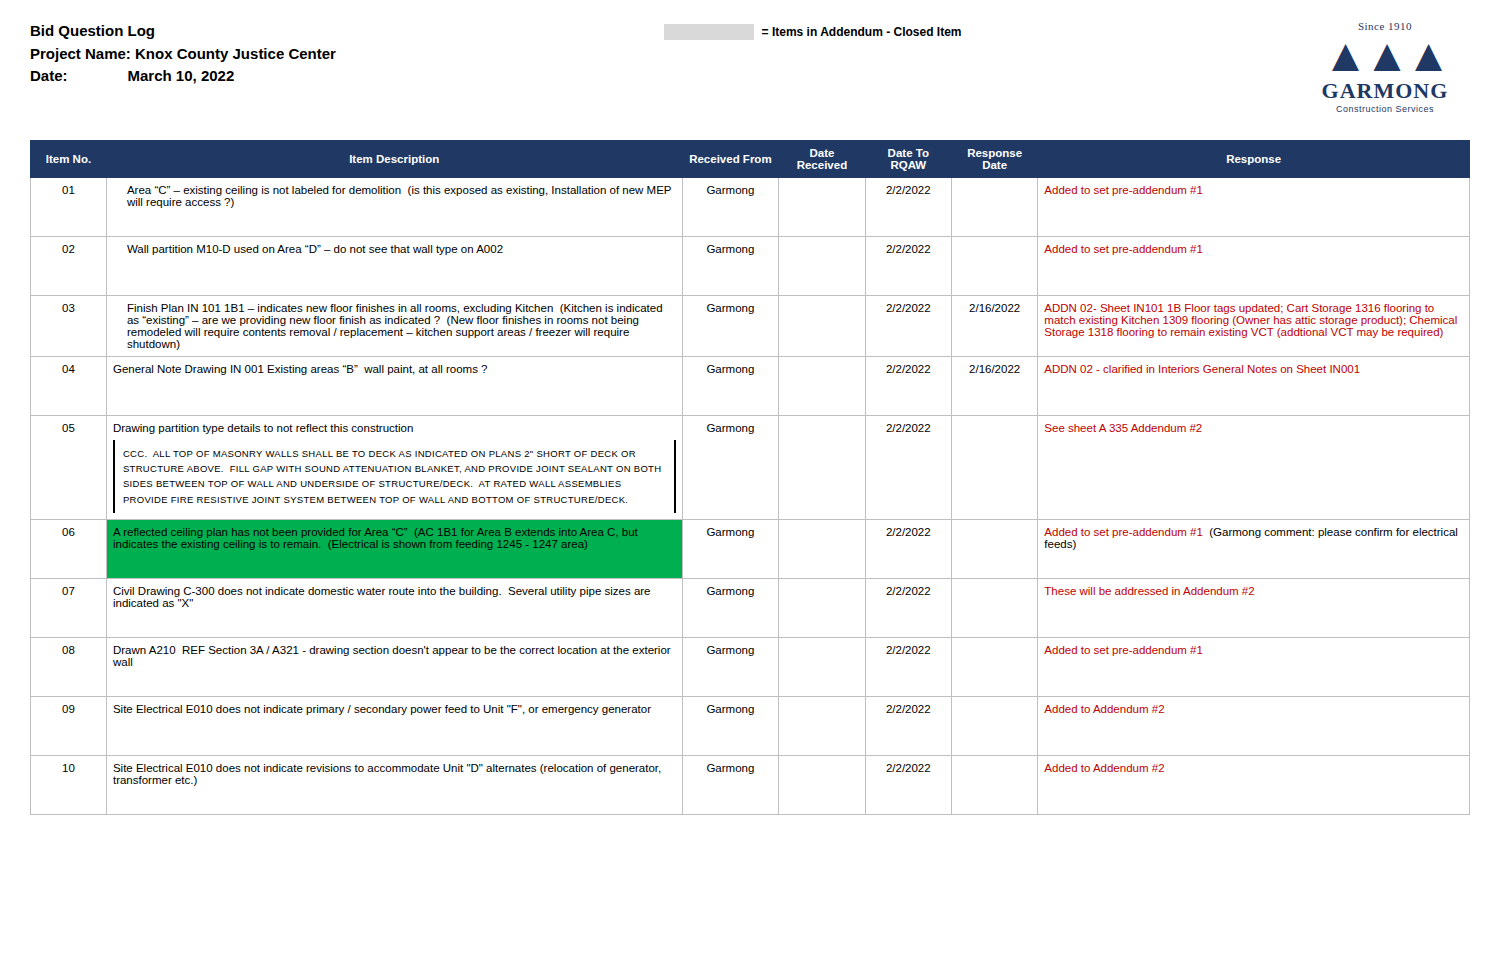Bid Question Log
Project Name: Knox County Justice Center
Date: March 10, 2022
= Items in Addendum - Closed Item
Since 1910
▲▲▲
GARMONG
Construction Services
| Item No. | Item Description | Received From | Date Received | Date To RQAW | Response Date | Response |
| --- | --- | --- | --- | --- | --- | --- |
| 01 | Area “C” – existing ceiling is not labeled for demolition (is this exposed as existing, Installation of new MEP will require access ?) | Garmong | | 2/2/2022 | | Added to set pre-addendum #1 |
| 02 | Wall partition M10-D used on Area “D” – do not see that wall type on A002 | Garmong | | 2/2/2022 | | Added to set pre-addendum #1 |
| 03 | Finish Plan IN 101 1B1 – indicates new floor finishes in all rooms, excluding Kitchen (Kitchen is indicated as “existing” – are we providing new floor finish as indicated ? (New floor finishes in rooms not being remodeled will require contents removal / replacement – kitchen support areas / freezer will require shutdown) | Garmong | | 2/2/2022 | 2/16/2022 | ADDN 02- Sheet IN101 1B Floor tags updated; Cart Storage 1316 flooring to match existing Kitchen 1309 flooring (Owner has attic storage product); Chemical Storage 1318 flooring to remain existing VCT (addtional VCT may be required) |
| 04 | General Note Drawing IN 001 Existing areas “B” wall paint, at all rooms ? | Garmong | | 2/2/2022 | 2/16/2022 | ADDN 02 - clarified in Interiors General Notes on Sheet IN001 |
| 05 | Drawing partition type details to not reflect this construction CCC. ALL TOP OF MASONRY WALLS SHALL BE TO DECK AS INDICATED ON PLANS 2" SHORT OF DECK OR STRUCTURE ABOVE. FILL GAP WITH SOUND ATTENUATION BLANKET, AND PROVIDE JOINT SEALANT ON BOTH SIDES BETWEEN TOP OF WALL AND UNDERSIDE OF STRUCTURE/DECK. AT RATED WALL ASSEMBLIES PROVIDE FIRE RESISTIVE JOINT SYSTEM BETWEEN TOP OF WALL AND BOTTOM OF STRUCTURE/DECK. | Garmong | | 2/2/2022 | | See sheet A 335 Addendum #2 |
| 06 | A reflected ceiling plan has not been provided for Area “C” (AC 1B1 for Area B extends into Area C, but indicates the existing ceiling is to remain. (Electrical is shown from feeding 1245 - 1247 area) | Garmong | | 2/2/2022 | | Added to set pre-addendum #1 (Garmong comment: please confirm for electrical feeds) |
| 07 | Civil Drawing C-300 does not indicate domestic water route into the building. Several utility pipe sizes are indicated as "X" | Garmong | | 2/2/2022 | | These will be addressed in Addendum #2 |
| 08 | Drawn A210 REF Section 3A / A321 - drawing section doesn't appear to be the correct location at the exterior wall | Garmong | | 2/2/2022 | | Added to set pre-addendum #1 |
| 09 | Site Electrical E010 does not indicate primary / secondary power feed to Unit "F", or emergency generator | Garmong | | 2/2/2022 | | Added to Addendum #2 |
| 10 | Site Electrical E010 does not indicate revisions to accommodate Unit "D" alternates (relocation of generator, transformer etc.) | Garmong | | 2/2/2022 | | Added to Addendum #2 |